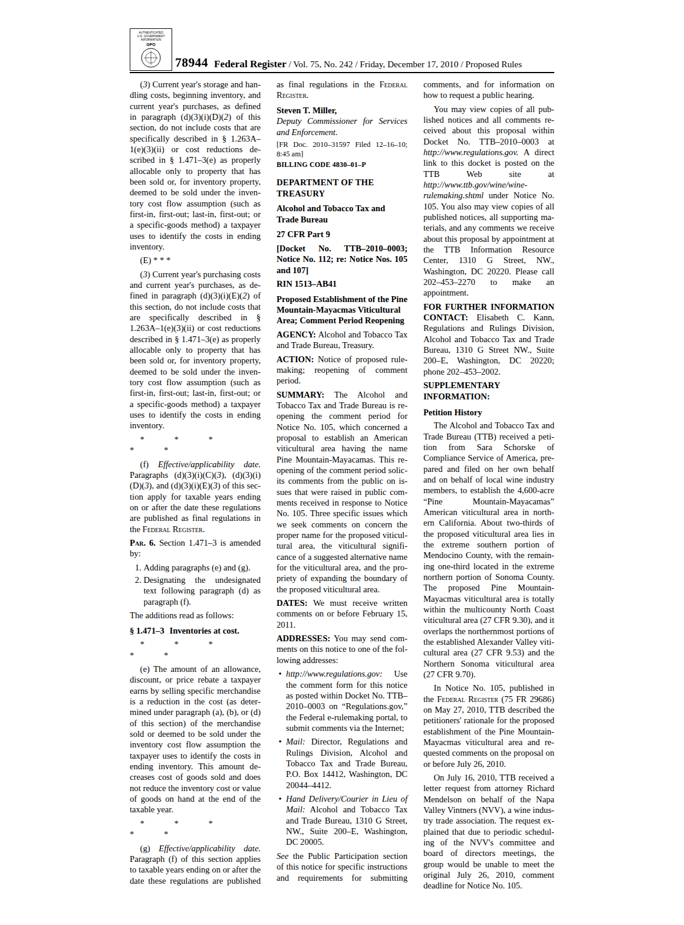AUTHENTICATED U.S. GOVERNMENT INFORMATION GPO
78944
Federal Register / Vol. 75, No. 242 / Friday, December 17, 2010 / Proposed Rules
(3) Current year's storage and handling costs, beginning inventory, and current year's purchases, as defined in paragraph (d)(3)(i)(D)(2) of this section, do not include costs that are specifically described in § 1.263A–1(e)(3)(ii) or cost reductions described in § 1.471–3(e) as properly allocable only to property that has been sold or, for inventory property, deemed to be sold under the inventory cost flow assumption (such as first-in, first-out; last-in, first-out; or a specific-goods method) a taxpayer uses to identify the costs in ending inventory.
(E) * * *
(3) Current year's purchasing costs and current year's purchases, as defined in paragraph (d)(3)(i)(E)(2) of this section, do not include costs that are specifically described in § 1.263A–1(e)(3)(ii) or cost reductions described in § 1.471–3(e) as properly allocable only to property that has been sold or, for inventory property, deemed to be sold under the inventory cost flow assumption (such as first-in, first-out; last-in, first-out; or a specific-goods method) a taxpayer uses to identify the costs in ending inventory.
* * * * *
(f) Effective/applicability date. Paragraphs (d)(3)(i)(C)(3), (d)(3)(i)(D)(3), and (d)(3)(i)(E)(3) of this section apply for taxable years ending on or after the date these regulations are published as final regulations in the Federal Register.
Par. 6. Section 1.471–3 is amended by:
Adding paragraphs (e) and (g).
Designating the undesignated text following paragraph (d) as paragraph (f).
The additions read as follows:
§ 1.471–3 Inventories at cost.
* * * * *
(e) The amount of an allowance, discount, or price rebate a taxpayer earns by selling specific merchandise is a reduction in the cost (as determined under paragraph (a), (b), or (d) of this section) of the merchandise sold or deemed to be sold under the inventory cost flow assumption the taxpayer uses to identify the costs in ending inventory. This amount decreases cost of goods sold and does not reduce the inventory cost or value of goods on hand at the end of the taxable year.
* * * * *
(g) Effective/applicability date. Paragraph (f) of this section applies to taxable years ending on or after the date these regulations are published as final regulations in the Federal Register.
Steven T. Miller,
Deputy Commissioner for Services and Enforcement.
[FR Doc. 2010–31597 Filed 12–16–10; 8:45 am]
BILLING CODE 4830–01–P
DEPARTMENT OF THE TREASURY
Alcohol and Tobacco Tax and Trade Bureau
27 CFR Part 9
[Docket No. TTB–2010–0003; Notice No. 112; re: Notice Nos. 105 and 107]
RIN 1513–AB41
Proposed Establishment of the Pine Mountain-Mayacmas Viticultural Area; Comment Period Reopening
AGENCY: Alcohol and Tobacco Tax and Trade Bureau, Treasury.
ACTION: Notice of proposed rulemaking; reopening of comment period.
SUMMARY: The Alcohol and Tobacco Tax and Trade Bureau is reopening the comment period for Notice No. 105, which concerned a proposal to establish an American viticultural area having the name Pine Mountain-Mayacamas. This reopening of the comment period solicits comments from the public on issues that were raised in public comments received in response to Notice No. 105. Three specific issues which we seek comments on concern the proper name for the proposed viticultural area, the viticultural significance of a suggested alternative name for the viticultural area, and the propriety of expanding the boundary of the proposed viticultural area.
DATES: We must receive written comments on or before February 15, 2011.
ADDRESSES: You may send comments on this notice to one of the following addresses:
http://www.regulations.gov: Use the comment form for this notice as posted within Docket No. TTB–2010–0003 on “Regulations.gov,” the Federal e-rulemaking portal, to submit comments via the Internet;
Mail: Director, Regulations and Rulings Division, Alcohol and Tobacco Tax and Trade Bureau, P.O. Box 14412, Washington, DC 20044–4412.
Hand Delivery/Courier in Lieu of Mail: Alcohol and Tobacco Tax and Trade Bureau, 1310 G Street, NW., Suite 200–E, Washington, DC 20005.
See the Public Participation section of this notice for specific instructions and requirements for submitting comments, and for information on how to request a public hearing.
You may view copies of all published notices and all comments received about this proposal within Docket No. TTB–2010–0003 at http://www.regulations.gov. A direct link to this docket is posted on the TTB Web site at http://www.ttb.gov/wine/wine-rulemaking.shtml under Notice No. 105. You also may view copies of all published notices, all supporting materials, and any comments we receive about this proposal by appointment at the TTB Information Resource Center, 1310 G Street, NW., Washington, DC 20220. Please call 202–453–2270 to make an appointment.
FOR FURTHER INFORMATION CONTACT: Elisabeth C. Kann, Regulations and Rulings Division, Alcohol and Tobacco Tax and Trade Bureau, 1310 G Street NW., Suite 200–E, Washington, DC 20220; phone 202–453–2002.
SUPPLEMENTARY INFORMATION:
Petition History
The Alcohol and Tobacco Tax and Trade Bureau (TTB) received a petition from Sara Schorske of Compliance Service of America, prepared and filed on her own behalf and on behalf of local wine industry members, to establish the 4,600-acre “Pine Mountain-Mayacamas” American viticultural area in northern California. About two-thirds of the proposed viticultural area lies in the extreme southern portion of Mendocino County, with the remaining one-third located in the extreme northern portion of Sonoma County. The proposed Pine Mountain-Mayacmas viticultural area is totally within the multicounty North Coast viticultural area (27 CFR 9.30), and it overlaps the northernmost portions of the established Alexander Valley viticultural area (27 CFR 9.53) and the Northern Sonoma viticultural area (27 CFR 9.70).
In Notice No. 105, published in the Federal Register (75 FR 29686) on May 27, 2010, TTB described the petitioners' rationale for the proposed establishment of the Pine Mountain-Mayacmas viticultural area and requested comments on the proposal on or before July 26, 2010.
On July 16, 2010, TTB received a letter request from attorney Richard Mendelson on behalf of the Napa Valley Vintners (NVV), a wine industry trade association. The request explained that due to periodic scheduling of the NVV's committee and board of directors meetings, the group would be unable to meet the original July 26, 2010, comment deadline for Notice No. 105.